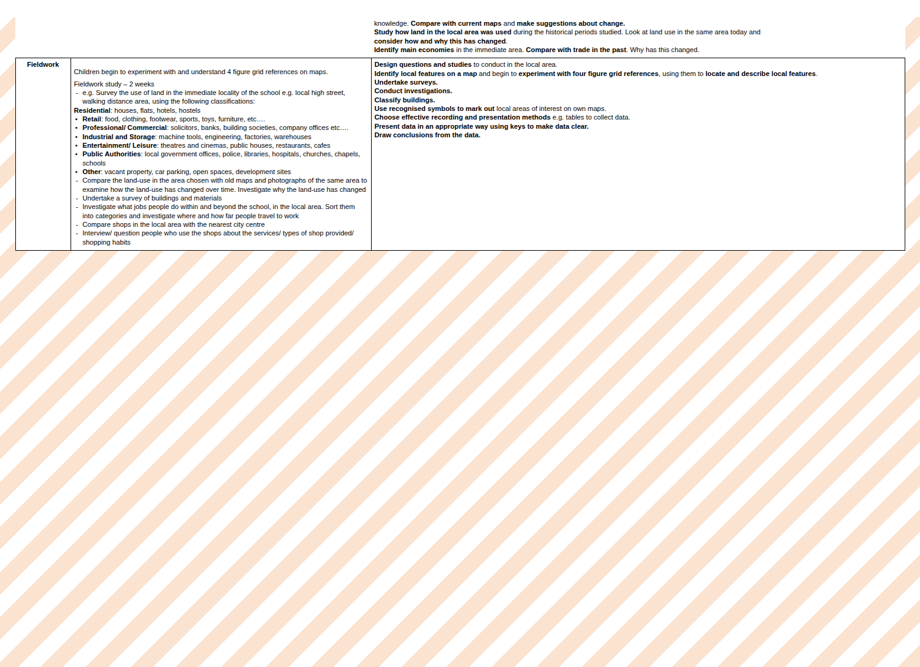| | | knowledge. Compare with current maps and make suggestions about change. Study how land in the local area was used during the historical periods studied. Look at land use in the same area today and consider how and why this has changed . Identify main economies in the immediate area. Compare with trade in the past . Why has this changed. |
| Fieldwork | Children begin to experiment with and understand 4 figure grid references on maps. Fieldwork study – 2 weeks e.g. Survey the use of land in the immediate locality of the school e.g. local high street, walking distance area, using the following classifications: Residential : houses, flats, hotels, hostels Retail : food, clothing, footwear, sports, toys, furniture, etc…. Professional/ Commercial : solicitors, banks, building societies, company offices etc…. Industrial and Storage : machine tools, engineering, factories, warehouses Entertainment/ Leisure : theatres and cinemas, public houses, restaurants, cafes Public Authorities : local government offices, police, libraries, hospitals, churches, chapels, schools Other : vacant property, car parking, open spaces, development sites Compare the land-use in the area chosen with old maps and photographs of the same area to examine how the land-use has changed over time. Investigate why the land-use has changed Undertake a survey of buildings and materials Investigate what jobs people do within and beyond the school, in the local area. Sort them into categories and investigate where and how far people travel to work Compare shops in the local area with the nearest city centre Interview/ question people who use the shops about the services/ types of shop provided/ shopping habits | Design questions and studies to conduct in the local area. Identify local features on a map and begin to experiment with four figure grid references , using them to locate and describe local features . Undertake surveys. Conduct investigations. Classify buildings. Use recognised symbols to mark out local areas of interest on own maps. Choose effective recording and presentation methods e.g. tables to collect data. Present data in an appropriate way using keys to make data clear. Draw conclusions from the data. |